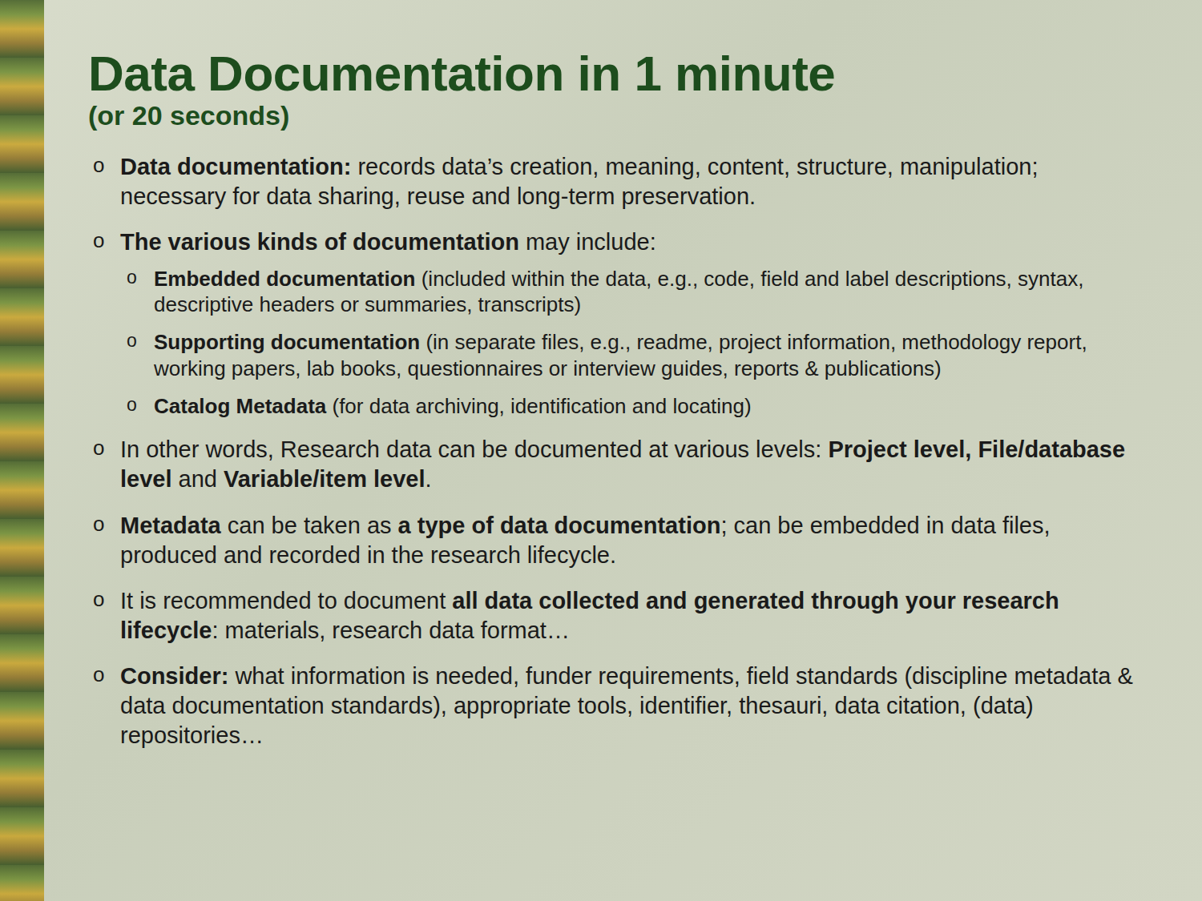Data Documentation in 1 minute
(or 20 seconds)
Data documentation: records data’s creation, meaning, content, structure, manipulation; necessary for data sharing, reuse and long-term preservation.
The various kinds of documentation may include:
Embedded documentation (included within the data, e.g., code, field and label descriptions, syntax, descriptive headers or summaries, transcripts)
Supporting documentation (in separate files, e.g., readme, project information, methodology report, working papers, lab books, questionnaires or interview guides, reports & publications)
Catalog Metadata (for data archiving, identification and locating)
In other words, Research data can be documented at various levels: Project level, File/database level and Variable/item level.
Metadata can be taken as a type of data documentation; can be embedded in data files, produced and recorded in the research lifecycle.
It is recommended to document all data collected and generated through your research lifecycle: materials, research data format…
Consider: what information is needed, funder requirements, field standards (discipline metadata & data documentation standards), appropriate tools, identifier, thesauri, data citation, (data) repositories…